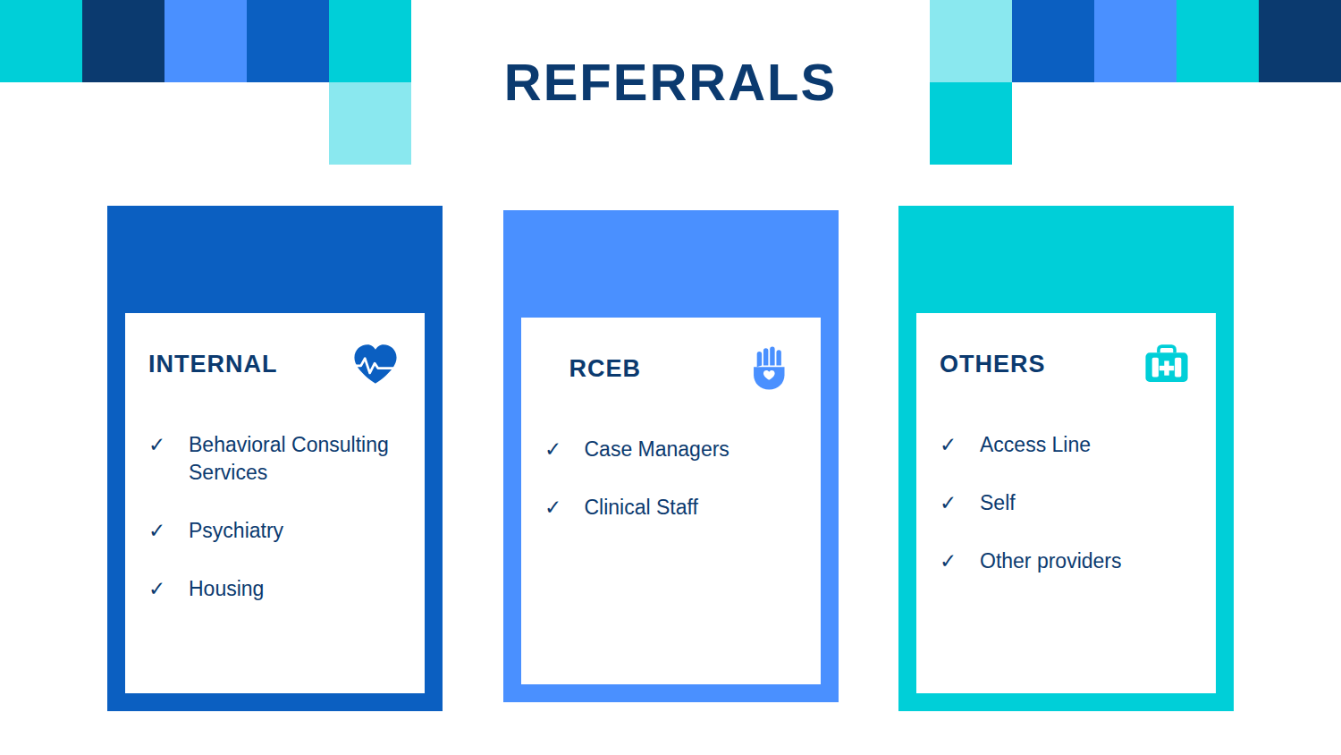REFERRALS
INTERNAL
✓Behavioral Consulting Services
✓Psychiatry
✓Housing
RCEB
✓Case Managers
✓Clinical Staff
OTHERS
✓Access Line
✓Self
✓Other providers